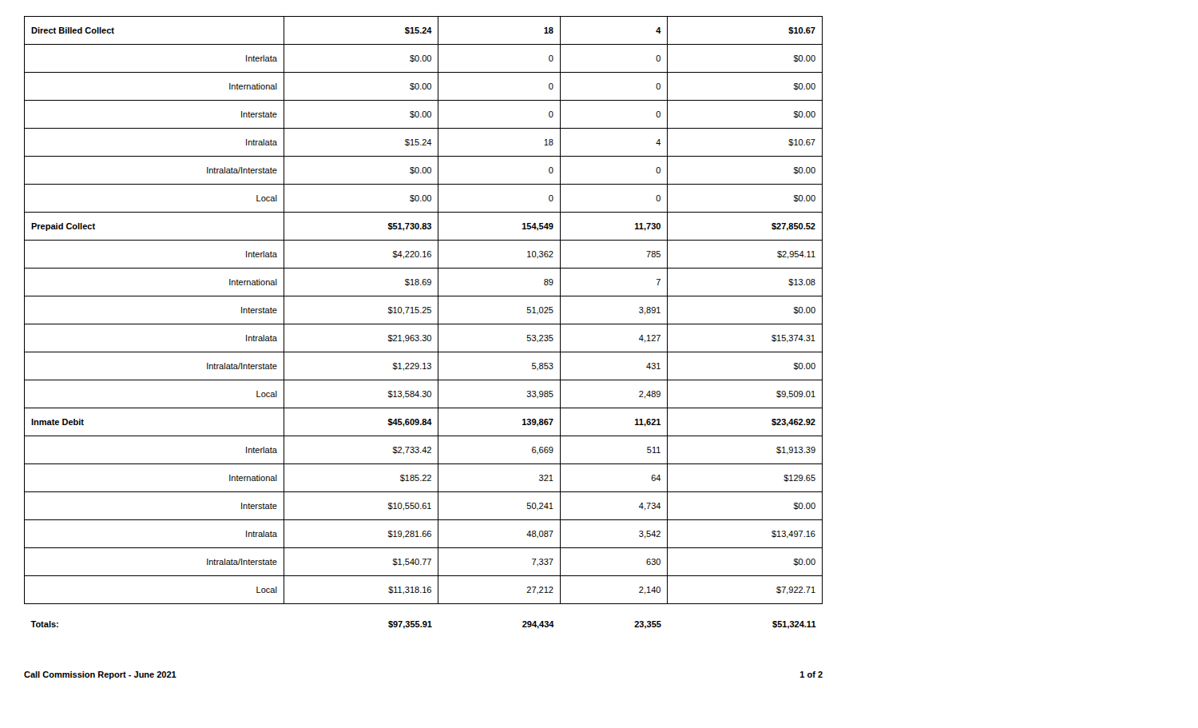| Direct Billed Collect | $15.24 | 18 | 4 | $10.67 |
| Interlata | $0.00 | 0 | 0 | $0.00 |
| International | $0.00 | 0 | 0 | $0.00 |
| Interstate | $0.00 | 0 | 0 | $0.00 |
| Intralata | $15.24 | 18 | 4 | $10.67 |
| Intralata/Interstate | $0.00 | 0 | 0 | $0.00 |
| Local | $0.00 | 0 | 0 | $0.00 |
| Prepaid Collect | $51,730.83 | 154,549 | 11,730 | $27,850.52 |
| Interlata | $4,220.16 | 10,362 | 785 | $2,954.11 |
| International | $18.69 | 89 | 7 | $13.08 |
| Interstate | $10,715.25 | 51,025 | 3,891 | $0.00 |
| Intralata | $21,963.30 | 53,235 | 4,127 | $15,374.31 |
| Intralata/Interstate | $1,229.13 | 5,853 | 431 | $0.00 |
| Local | $13,584.30 | 33,985 | 2,489 | $9,509.01 |
| Inmate Debit | $45,609.84 | 139,867 | 11,621 | $23,462.92 |
| Interlata | $2,733.42 | 6,669 | 511 | $1,913.39 |
| International | $185.22 | 321 | 64 | $129.65 |
| Interstate | $10,550.61 | 50,241 | 4,734 | $0.00 |
| Intralata | $19,281.66 | 48,087 | 3,542 | $13,497.16 |
| Intralata/Interstate | $1,540.77 | 7,337 | 630 | $0.00 |
| Local | $11,318.16 | 27,212 | 2,140 | $7,922.71 |
| Totals: | $97,355.91 | 294,434 | 23,355 | $51,324.11 |
Call Commission Report - June 2021 1 of 2